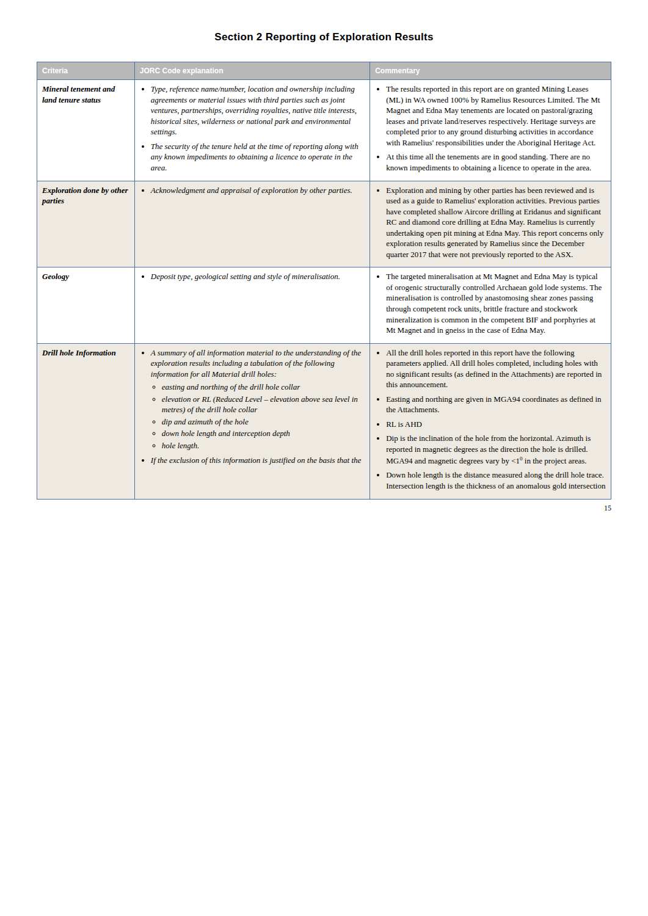Section 2 Reporting of Exploration Results
| Criteria | JORC Code explanation | Commentary |
| --- | --- | --- |
| Mineral tenement and land tenure status | Type, reference name/number, location and ownership including agreements or material issues with third parties such as joint ventures, partnerships, overriding royalties, native title interests, historical sites, wilderness or national park and environmental settings. The security of the tenure held at the time of reporting along with any known impediments to obtaining a licence to operate in the area. | The results reported in this report are on granted Mining Leases (ML) in WA owned 100% by Ramelius Resources Limited. The Mt Magnet and Edna May tenements are located on pastoral/grazing leases and private land/reserves respectively. Heritage surveys are completed prior to any ground disturbing activities in accordance with Ramelius' responsibilities under the Aboriginal Heritage Act. At this time all the tenements are in good standing. There are no known impediments to obtaining a licence to operate in the area. |
| Exploration done by other parties | Acknowledgment and appraisal of exploration by other parties. | Exploration and mining by other parties has been reviewed and is used as a guide to Ramelius' exploration activities. Previous parties have completed shallow Aircore drilling at Eridanus and significant RC and diamond core drilling at Edna May. Ramelius is currently undertaking open pit mining at Edna May. This report concerns only exploration results generated by Ramelius since the December quarter 2017 that were not previously reported to the ASX. |
| Geology | Deposit type, geological setting and style of mineralisation. | The targeted mineralisation at Mt Magnet and Edna May is typical of orogenic structurally controlled Archaean gold lode systems. The mineralisation is controlled by anastomosing shear zones passing through competent rock units, brittle fracture and stockwork mineralization is common in the competent BIF and porphyries at Mt Magnet and in gneiss in the case of Edna May. |
| Drill hole Information | A summary of all information material to the understanding of the exploration results including a tabulation of the following information for all Material drill holes: easting and northing of the drill hole collar elevation or RL (Reduced Level – elevation above sea level in metres) of the drill hole collar dip and azimuth of the hole down hole length and interception depth hole length. If the exclusion of this information is justified on the basis that the | All the drill holes reported in this report have the following parameters applied. All drill holes completed, including holes with no significant results (as defined in the Attachments) are reported in this announcement. Easting and northing are given in MGA94 coordinates as defined in the Attachments. RL is AHD Dip is the inclination of the hole from the horizontal. Azimuth is reported in magnetic degrees as the direction the hole is drilled. MGA94 and magnetic degrees vary by <1 0 in the project areas. Down hole length is the distance measured along the drill hole trace. Intersection length is the thickness of an anomalous gold intersection |
15